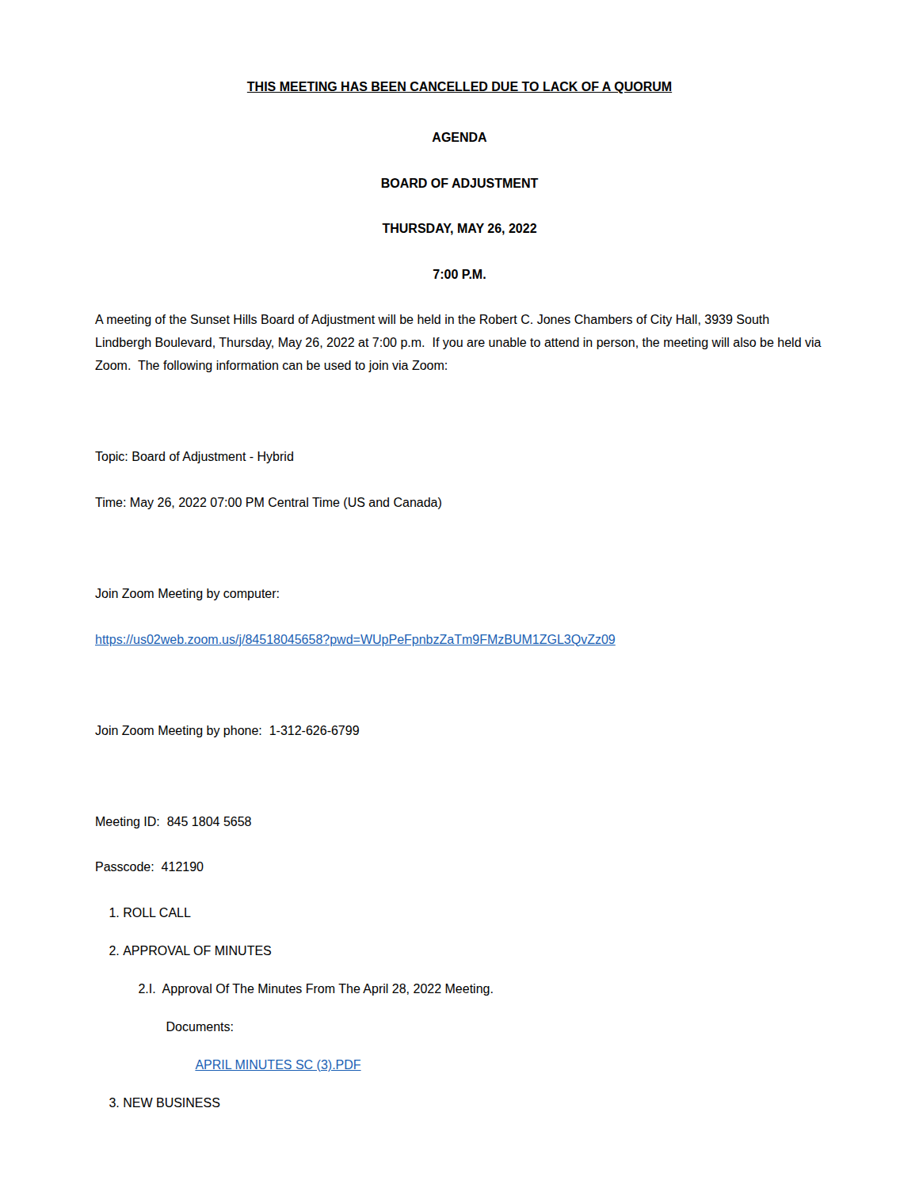THIS MEETING HAS BEEN CANCELLED DUE TO LACK OF A QUORUM
AGENDA
BOARD OF ADJUSTMENT
THURSDAY, MAY 26, 2022
7:00 P.M.
A meeting of the Sunset Hills Board of Adjustment will be held in the Robert C. Jones Chambers of City Hall, 3939 South Lindbergh Boulevard, Thursday, May 26, 2022 at 7:00 p.m. If you are unable to attend in person, the meeting will also be held via Zoom. The following information can be used to join via Zoom:
Topic: Board of Adjustment - Hybrid
Time: May 26, 2022 07:00 PM Central Time (US and Canada)
Join Zoom Meeting by computer:
https://us02web.zoom.us/j/84518045658?pwd=WUpPeFpnbzZaTm9FMzBUM1ZGL3QvZz09
Join Zoom Meeting by phone: 1-312-626-6799
Meeting ID: 845 1804 5658
Passcode: 412190
ROLL CALL
APPROVAL OF MINUTES
2.I. Approval Of The Minutes From The April 28, 2022 Meeting.
Documents:
APRIL MINUTES SC (3).PDF
NEW BUSINESS